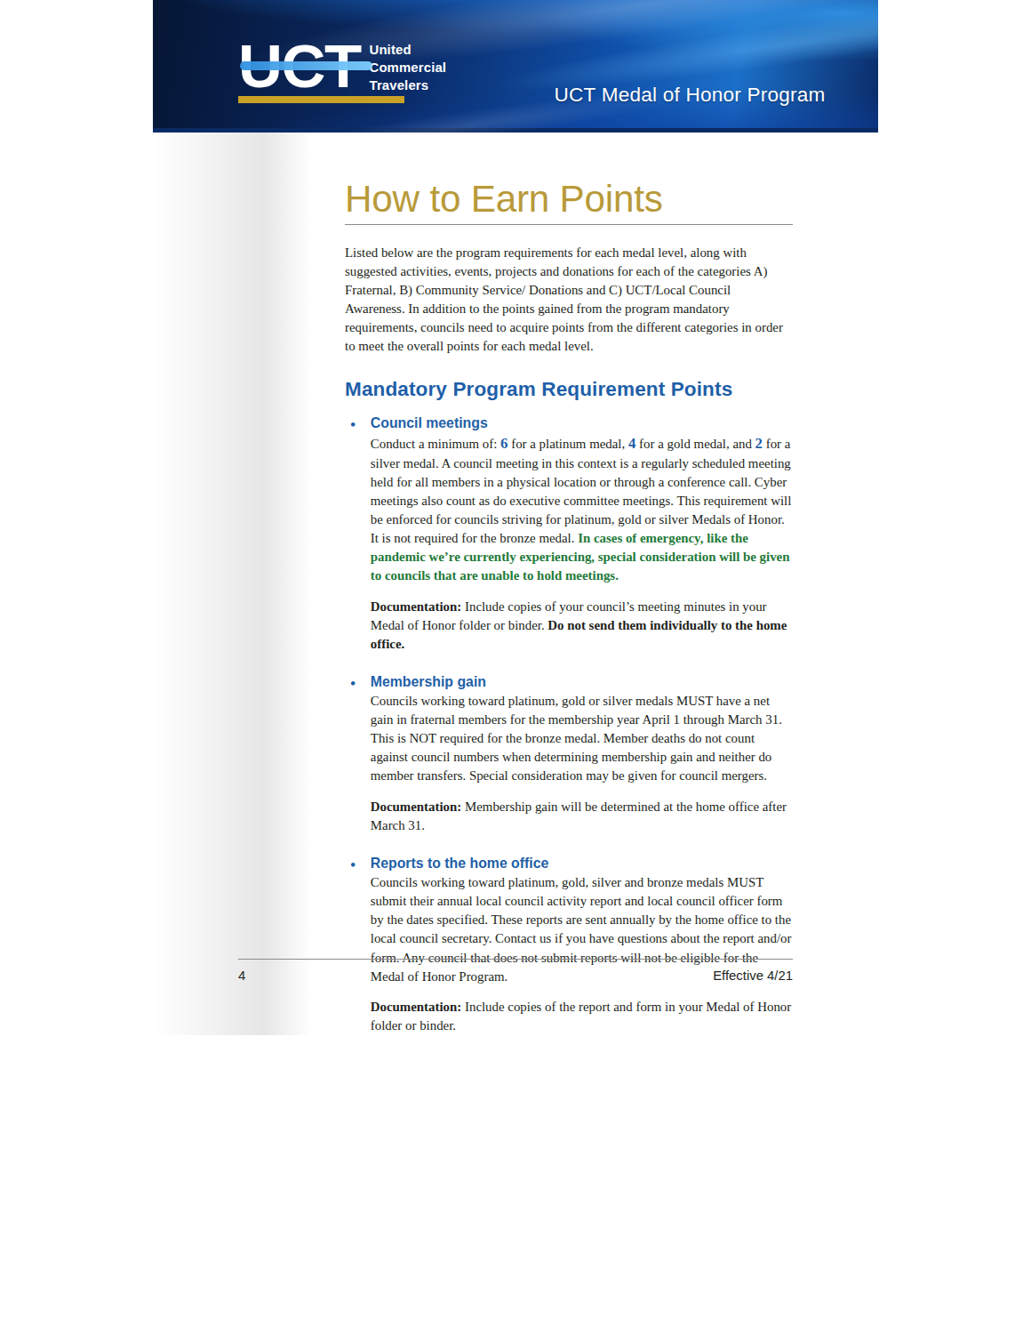UCT
United
Commercial
Travelers
UCT Medal of Honor Program
How to Earn Points
Listed below are the program requirements for each medal level, along with suggested activities, events, projects and donations for each of the categories A) Fraternal, B) Community Service/ Donations and C) UCT/Local Council Awareness. In addition to the points gained from the program mandatory requirements, councils need to acquire points from the different categories in order to meet the overall points for each medal level.
Mandatory Program Requirement Points
Council meetings
Conduct a minimum of: 6 for a platinum medal, 4 for a gold medal, and 2 for a silver medal. A council meeting in this context is a regularly scheduled meeting held for all members in a physical location or through a conference call. Cyber meetings also count as do executive committee meetings. This requirement will be enforced for councils striving for platinum, gold or silver Medals of Honor. It is not required for the bronze medal. In cases of emergency, like the pandemic we’re currently experiencing, special consideration will be given to councils that are unable to hold meetings.
Documentation: Include copies of your council’s meeting minutes in your Medal of Honor folder or binder. Do not send them individually to the home office.
Membership gain
Councils working toward platinum, gold or silver medals MUST have a net gain in fraternal members for the membership year April 1 through March 31. This is NOT required for the bronze medal. Member deaths do not count against council numbers when determining membership gain and neither do member transfers. Special consideration may be given for council mergers.
Documentation: Membership gain will be determined at the home office after March 31.
Reports to the home office
Councils working toward platinum, gold, silver and bronze medals MUST submit their annual local council activity report and local council officer form by the dates specified. These reports are sent annually by the home office to the local council secretary. Contact us if you have questions about the report and/or form. Any council that does not submit reports will not be eligible for the Medal of Honor Program.
Documentation: Include copies of the report and form in your Medal of Honor folder or binder.
4 Effective 4/21